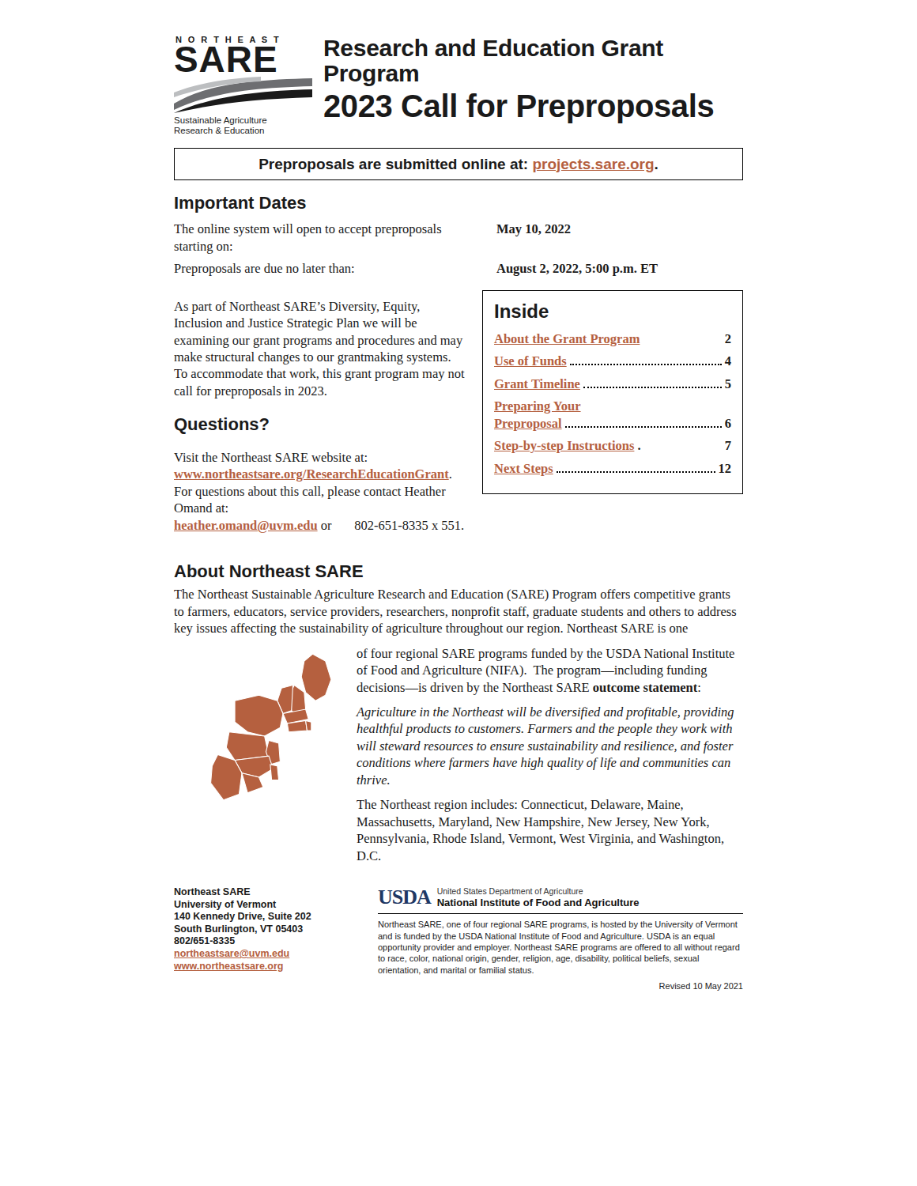N O R T H E A S T
SARE
Sustainable Agriculture
Research & Education
Research and Education Grant Program
2023 Call for Preproposals
Preproposals are submitted online at: projects.sare.org.
Important Dates
| The online system will open to accept preproposals starting on: | May 10, 2022 |
| Preproposals are due no later than: | August 2, 2022, 5:00 p.m. ET |
As part of Northeast SARE’s Diversity, Equity, Inclusion and Justice Strategic Plan we will be examining our grant programs and procedures and may make structural changes to our grantmaking systems. To accommodate that work, this grant program may not call for preproposals in 2023.
Questions?
Visit the Northeast SARE website at:
www.northeastsare.org/ResearchEducationGrant.
For questions about this call, please contact Heather Omand at:
heather.omand@uvm.edu or 802-651-8335 x 551.
Inside
About the Grant Program 2
Use of Funds 4
Grant Timeline 5
Preparing Your Preproposal 6
Step-by-step Instructions . 7
Next Steps 12
About Northeast SARE
The Northeast Sustainable Agriculture Research and Education (SARE) Program offers competitive grants to farmers, educators, service providers, researchers, nonprofit staff, graduate students and others to address key issues affecting the sustainability of agriculture throughout our region. Northeast SARE is one
Northeast region map
of four regional SARE programs funded by the USDA National Institute of Food and Agriculture (NIFA). The program—including funding decisions—is driven by the Northeast SARE outcome statement:
Agriculture in the Northeast will be diversified and profitable, providing healthful products to customers. Farmers and the people they work with will steward resources to ensure sustainability and resilience, and foster conditions where farmers have high quality of life and communities can thrive.
The Northeast region includes: Connecticut, Delaware, Maine, Massachusetts, Maryland, New Hampshire, New Jersey, New York, Pennsylvania, Rhode Island, Vermont, West Virginia, and Washington, D.C.
Northeast SARE
University of Vermont
140 Kennedy Drive, Suite 202
South Burlington, VT 05403
802/651-8335
northeastsare@uvm.edu
www.northeastsare.org
USDA United States Department of Agriculture
National Institute of Food and Agriculture
Northeast SARE, one of four regional SARE programs, is hosted by the University of Vermont and is funded by the USDA National Institute of Food and Agriculture. USDA is an equal opportunity provider and employer. Northeast SARE programs are offered to all without regard to race, color, national origin, gender, religion, age, disability, political beliefs, sexual orientation, and marital or familial status.
Revised 10 May 2021